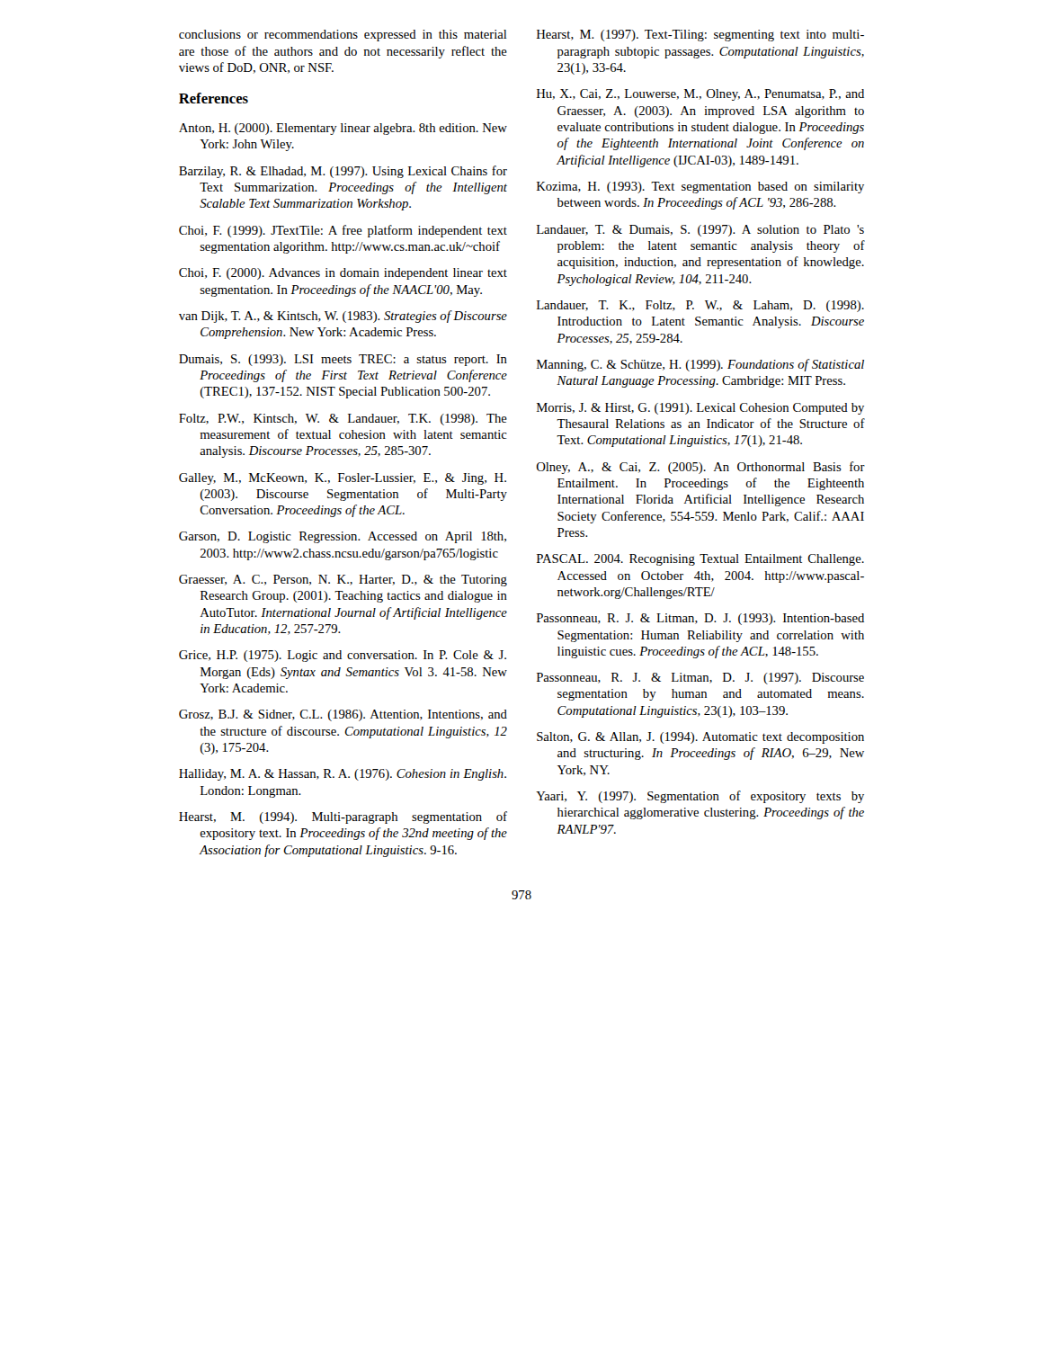conclusions or recommendations expressed in this material are those of the authors and do not necessarily reflect the views of DoD, ONR, or NSF.
References
Anton, H. (2000). Elementary linear algebra. 8th edition. New York: John Wiley.
Barzilay, R. & Elhadad, M. (1997). Using Lexical Chains for Text Summarization. Proceedings of the Intelligent Scalable Text Summarization Workshop.
Choi, F. (1999). JTextTile: A free platform independent text segmentation algorithm. http://www.cs.man.ac.uk/~choif
Choi, F. (2000). Advances in domain independent linear text segmentation. In Proceedings of the NAACL'00, May.
van Dijk, T. A., & Kintsch, W. (1983). Strategies of Discourse Comprehension. New York: Academic Press.
Dumais, S. (1993). LSI meets TREC: a status report. In Proceedings of the First Text Retrieval Conference (TREC1), 137-152. NIST Special Publication 500-207.
Foltz, P.W., Kintsch, W. & Landauer, T.K. (1998). The measurement of textual cohesion with latent semantic analysis. Discourse Processes, 25, 285-307.
Galley, M., McKeown, K., Fosler-Lussier, E., & Jing, H. (2003). Discourse Segmentation of Multi-Party Conversation. Proceedings of the ACL.
Garson, D. Logistic Regression. Accessed on April 18th, 2003. http://www2.chass.ncsu.edu/garson/pa765/logistic
Graesser, A. C., Person, N. K., Harter, D., & the Tutoring Research Group. (2001). Teaching tactics and dialogue in AutoTutor. International Journal of Artificial Intelligence in Education, 12, 257-279.
Grice, H.P. (1975). Logic and conversation. In P. Cole & J. Morgan (Eds) Syntax and Semantics Vol 3. 41-58. New York: Academic.
Grosz, B.J. & Sidner, C.L. (1986). Attention, Intentions, and the structure of discourse. Computational Linguistics, 12 (3), 175-204.
Halliday, M. A. & Hassan, R. A. (1976). Cohesion in English. London: Longman.
Hearst, M. (1994). Multi-paragraph segmentation of expository text. In Proceedings of the 32nd meeting of the Association for Computational Linguistics. 9-16.
Hearst, M. (1997). Text-Tiling: segmenting text into multi-paragraph subtopic passages. Computational Linguistics, 23(1), 33-64.
Hu, X., Cai, Z., Louwerse, M., Olney, A., Penumatsa, P., and Graesser, A. (2003). An improved LSA algorithm to evaluate contributions in student dialogue. In Proceedings of the Eighteenth International Joint Conference on Artificial Intelligence (IJCAI-03), 1489-1491.
Kozima, H. (1993). Text segmentation based on similarity between words. In Proceedings of ACL '93, 286-288.
Landauer, T. & Dumais, S. (1997). A solution to Plato 's problem: the latent semantic analysis theory of acquisition, induction, and representation of knowledge. Psychological Review, 104, 211-240.
Landauer, T. K., Foltz, P. W., & Laham, D. (1998). Introduction to Latent Semantic Analysis. Discourse Processes, 25, 259-284.
Manning, C. & Schütze, H. (1999). Foundations of Statistical Natural Language Processing. Cambridge: MIT Press.
Morris, J. & Hirst, G. (1991). Lexical Cohesion Computed by Thesaural Relations as an Indicator of the Structure of Text. Computational Linguistics, 17(1), 21-48.
Olney, A., & Cai, Z. (2005). An Orthonormal Basis for Entailment. In Proceedings of the Eighteenth International Florida Artificial Intelligence Research Society Conference, 554-559. Menlo Park, Calif.: AAAI Press.
PASCAL. 2004. Recognising Textual Entailment Challenge. Accessed on October 4th, 2004. http://www.pascal-network.org/Challenges/RTE/
Passonneau, R. J. & Litman, D. J. (1993). Intention-based Segmentation: Human Reliability and correlation with linguistic cues. Proceedings of the ACL, 148-155.
Passonneau, R. J. & Litman, D. J. (1997). Discourse segmentation by human and automated means. Computational Linguistics, 23(1), 103–139.
Salton, G. & Allan, J. (1994). Automatic text decomposition and structuring. In Proceedings of RIAO, 6–29, New York, NY.
Yaari, Y. (1997). Segmentation of expository texts by hierarchical agglomerative clustering. Proceedings of the RANLP'97.
978